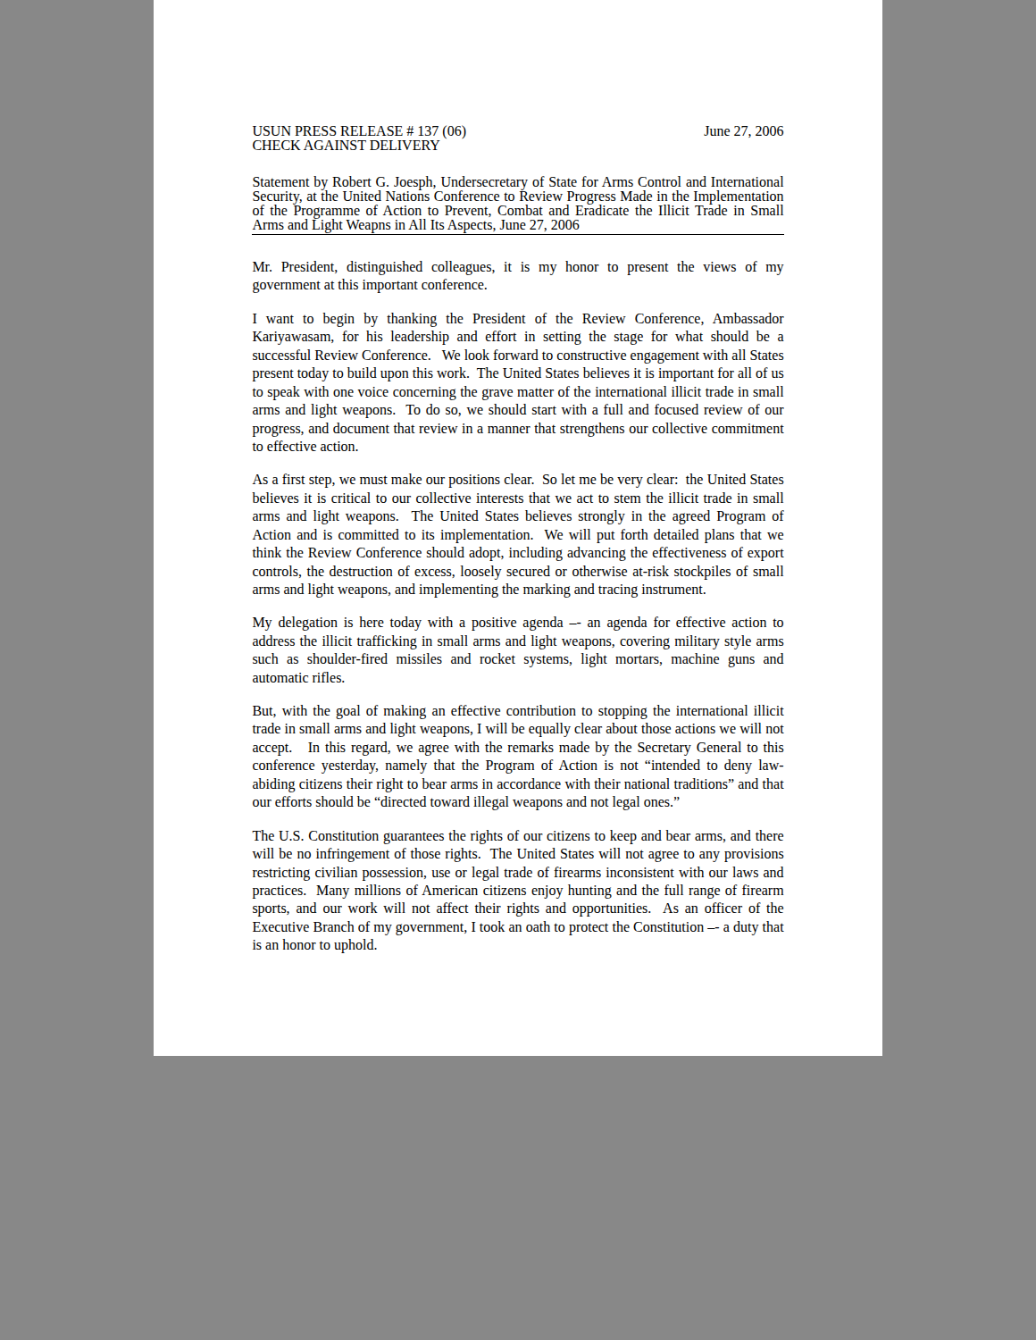USUN PRESS RELEASE # 137 (06)
CHECK AGAINST DELIVERY
June 27, 2006
Statement by Robert G. Joesph, Undersecretary of State for Arms Control and International Security, at the United Nations Conference to Review Progress Made in the Implementation of the Programme of Action to Prevent, Combat and Eradicate the Illicit Trade in Small Arms and Light Weapns in All Its Aspects, June 27, 2006
Mr. President, distinguished colleagues, it is my honor to present the views of my government at this important conference.
I want to begin by thanking the President of the Review Conference, Ambassador Kariyawasam, for his leadership and effort in setting the stage for what should be a successful Review Conference. We look forward to constructive engagement with all States present today to build upon this work. The United States believes it is important for all of us to speak with one voice concerning the grave matter of the international illicit trade in small arms and light weapons. To do so, we should start with a full and focused review of our progress, and document that review in a manner that strengthens our collective commitment to effective action.
As a first step, we must make our positions clear. So let me be very clear: the United States believes it is critical to our collective interests that we act to stem the illicit trade in small arms and light weapons. The United States believes strongly in the agreed Program of Action and is committed to its implementation. We will put forth detailed plans that we think the Review Conference should adopt, including advancing the effectiveness of export controls, the destruction of excess, loosely secured or otherwise at-risk stockpiles of small arms and light weapons, and implementing the marking and tracing instrument.
My delegation is here today with a positive agenda –- an agenda for effective action to address the illicit trafficking in small arms and light weapons, covering military style arms such as shoulder-fired missiles and rocket systems, light mortars, machine guns and automatic rifles.
But, with the goal of making an effective contribution to stopping the international illicit trade in small arms and light weapons, I will be equally clear about those actions we will not accept. In this regard, we agree with the remarks made by the Secretary General to this conference yesterday, namely that the Program of Action is not “intended to deny law-abiding citizens their right to bear arms in accordance with their national traditions” and that our efforts should be “directed toward illegal weapons and not legal ones.”
The U.S. Constitution guarantees the rights of our citizens to keep and bear arms, and there will be no infringement of those rights. The United States will not agree to any provisions restricting civilian possession, use or legal trade of firearms inconsistent with our laws and practices. Many millions of American citizens enjoy hunting and the full range of firearm sports, and our work will not affect their rights and opportunities. As an officer of the Executive Branch of my government, I took an oath to protect the Constitution –- a duty that is an honor to uphold.